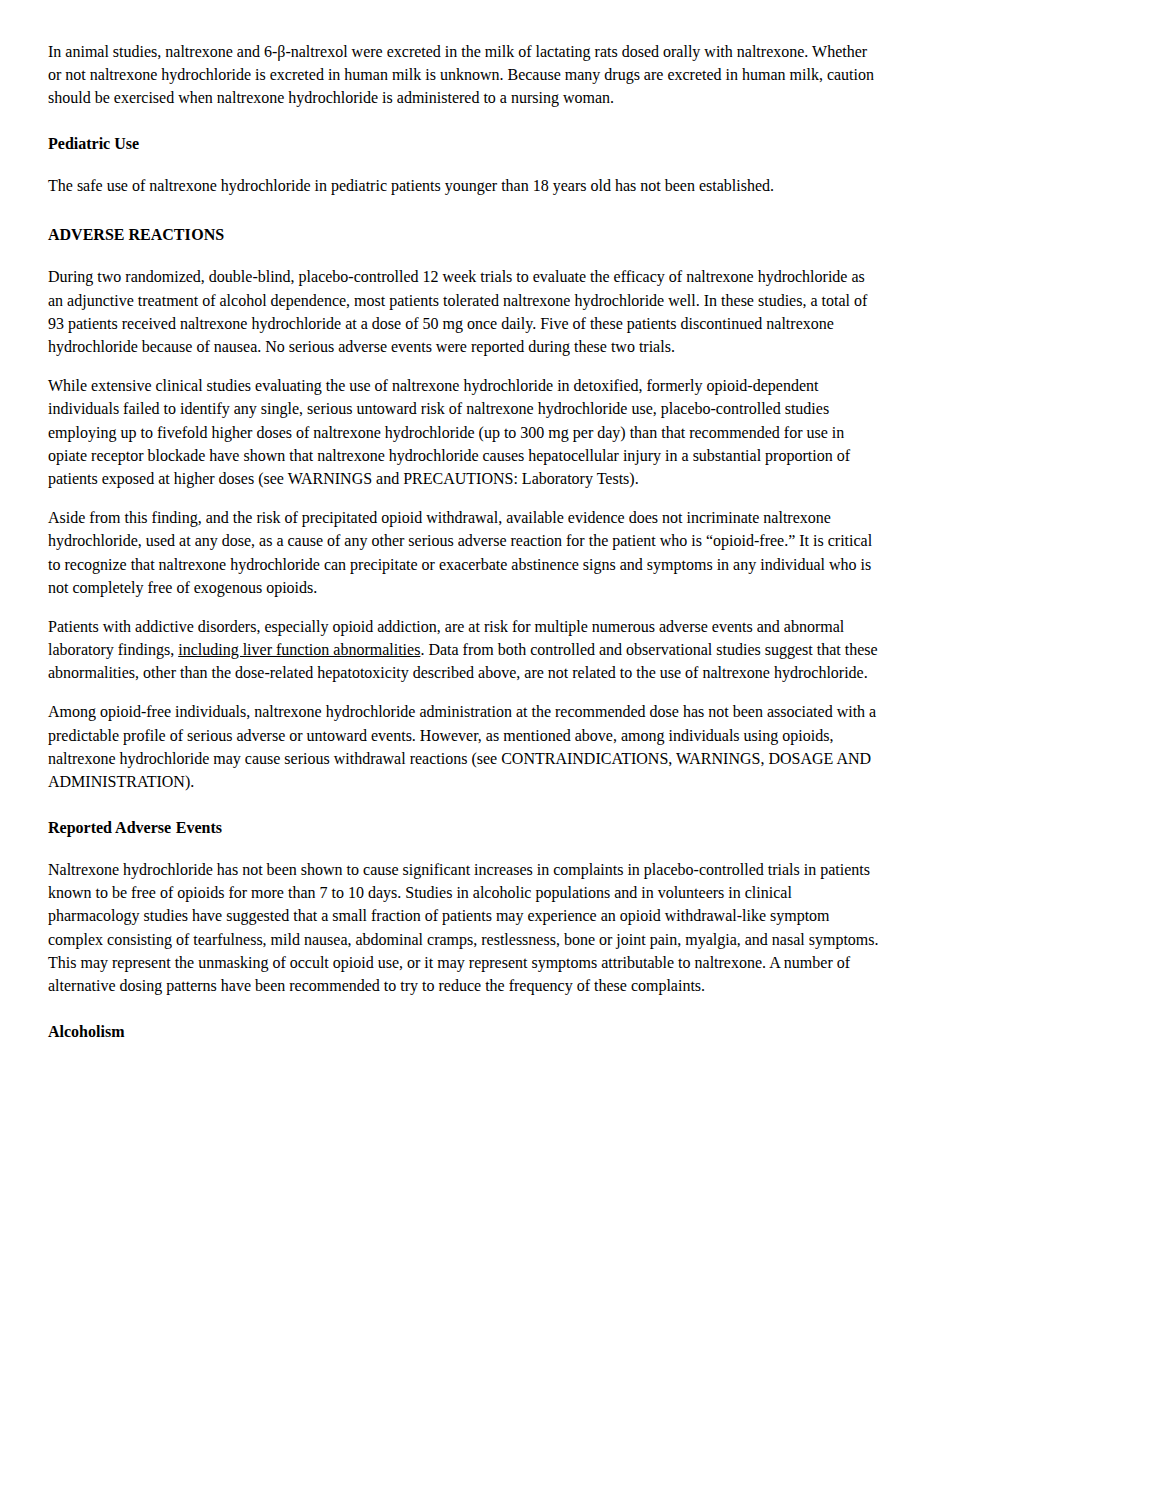In animal studies, naltrexone and 6-β-naltrexol were excreted in the milk of lactating rats dosed orally with naltrexone. Whether or not naltrexone hydrochloride is excreted in human milk is unknown. Because many drugs are excreted in human milk, caution should be exercised when naltrexone hydrochloride is administered to a nursing woman.
Pediatric Use
The safe use of naltrexone hydrochloride in pediatric patients younger than 18 years old has not been established.
ADVERSE REACTIONS
During two randomized, double-blind, placebo-controlled 12 week trials to evaluate the efficacy of naltrexone hydrochloride as an adjunctive treatment of alcohol dependence, most patients tolerated naltrexone hydrochloride well. In these studies, a total of 93 patients received naltrexone hydrochloride at a dose of 50 mg once daily. Five of these patients discontinued naltrexone hydrochloride because of nausea. No serious adverse events were reported during these two trials.
While extensive clinical studies evaluating the use of naltrexone hydrochloride in detoxified, formerly opioid-dependent individuals failed to identify any single, serious untoward risk of naltrexone hydrochloride use, placebo-controlled studies employing up to fivefold higher doses of naltrexone hydrochloride (up to 300 mg per day) than that recommended for use in opiate receptor blockade have shown that naltrexone hydrochloride causes hepatocellular injury in a substantial proportion of patients exposed at higher doses (see WARNINGS and PRECAUTIONS: Laboratory Tests).
Aside from this finding, and the risk of precipitated opioid withdrawal, available evidence does not incriminate naltrexone hydrochloride, used at any dose, as a cause of any other serious adverse reaction for the patient who is “opioid-free.” It is critical to recognize that naltrexone hydrochloride can precipitate or exacerbate abstinence signs and symptoms in any individual who is not completely free of exogenous opioids.
Patients with addictive disorders, especially opioid addiction, are at risk for multiple numerous adverse events and abnormal laboratory findings, including liver function abnormalities. Data from both controlled and observational studies suggest that these abnormalities, other than the dose-related hepatotoxicity described above, are not related to the use of naltrexone hydrochloride.
Among opioid-free individuals, naltrexone hydrochloride administration at the recommended dose has not been associated with a predictable profile of serious adverse or untoward events. However, as mentioned above, among individuals using opioids, naltrexone hydrochloride may cause serious withdrawal reactions (see CONTRAINDICATIONS, WARNINGS, DOSAGE AND ADMINISTRATION).
Reported Adverse Events
Naltrexone hydrochloride has not been shown to cause significant increases in complaints in placebo-controlled trials in patients known to be free of opioids for more than 7 to 10 days. Studies in alcoholic populations and in volunteers in clinical pharmacology studies have suggested that a small fraction of patients may experience an opioid withdrawal-like symptom complex consisting of tearfulness, mild nausea, abdominal cramps, restlessness, bone or joint pain, myalgia, and nasal symptoms. This may represent the unmasking of occult opioid use, or it may represent symptoms attributable to naltrexone. A number of alternative dosing patterns have been recommended to try to reduce the frequency of these complaints.
Alcoholism